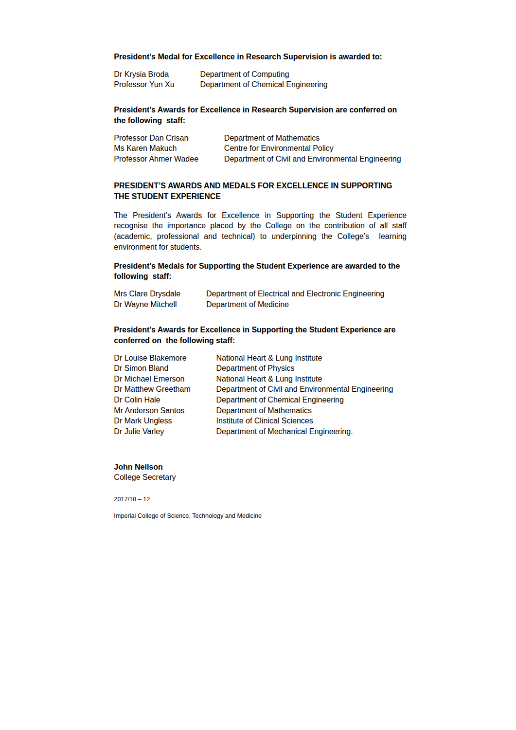President’s Medal for Excellence in Research Supervision is awarded to:
| Dr Krysia Broda | Department of Computing |
| Professor Yun Xu | Department of Chemical Engineering |
President’s Awards for Excellence in Research Supervision are conferred on the following staff:
| Professor Dan Crisan | Department of Mathematics |
| Ms Karen Makuch | Centre for Environmental Policy |
| Professor Ahmer Wadee | Department of Civil and Environmental Engineering |
PRESIDENT’S AWARDS AND MEDALS FOR EXCELLENCE IN SUPPORTING THE STUDENT EXPERIENCE
The President’s Awards for Excellence in Supporting the Student Experience recognise the importance placed by the College on the contribution of all staff (academic, professional and technical) to underpinning the College’s learning environment for students.
President’s Medals for Supporting the Student Experience are awarded to the following staff:
| Mrs Clare Drysdale | Department of Electrical and Electronic Engineering |
| Dr Wayne Mitchell | Department of Medicine |
President’s Awards for Excellence in Supporting the Student Experience are conferred on the following staff:
| Dr Louise Blakemore | National Heart & Lung Institute |
| Dr Simon Bland | Department of Physics |
| Dr Michael Emerson | National Heart & Lung Institute |
| Dr Matthew Greetham | Department of Civil and Environmental Engineering |
| Dr Colin Hale | Department of Chemical Engineering |
| Mr Anderson Santos | Department of Mathematics |
| Dr Mark Ungless | Institute of Clinical Sciences |
| Dr Julie Varley | Department of Mechanical Engineering. |
John Neilson
College Secretary
2017/18 – 12
Imperial College of Science, Technology and Medicine